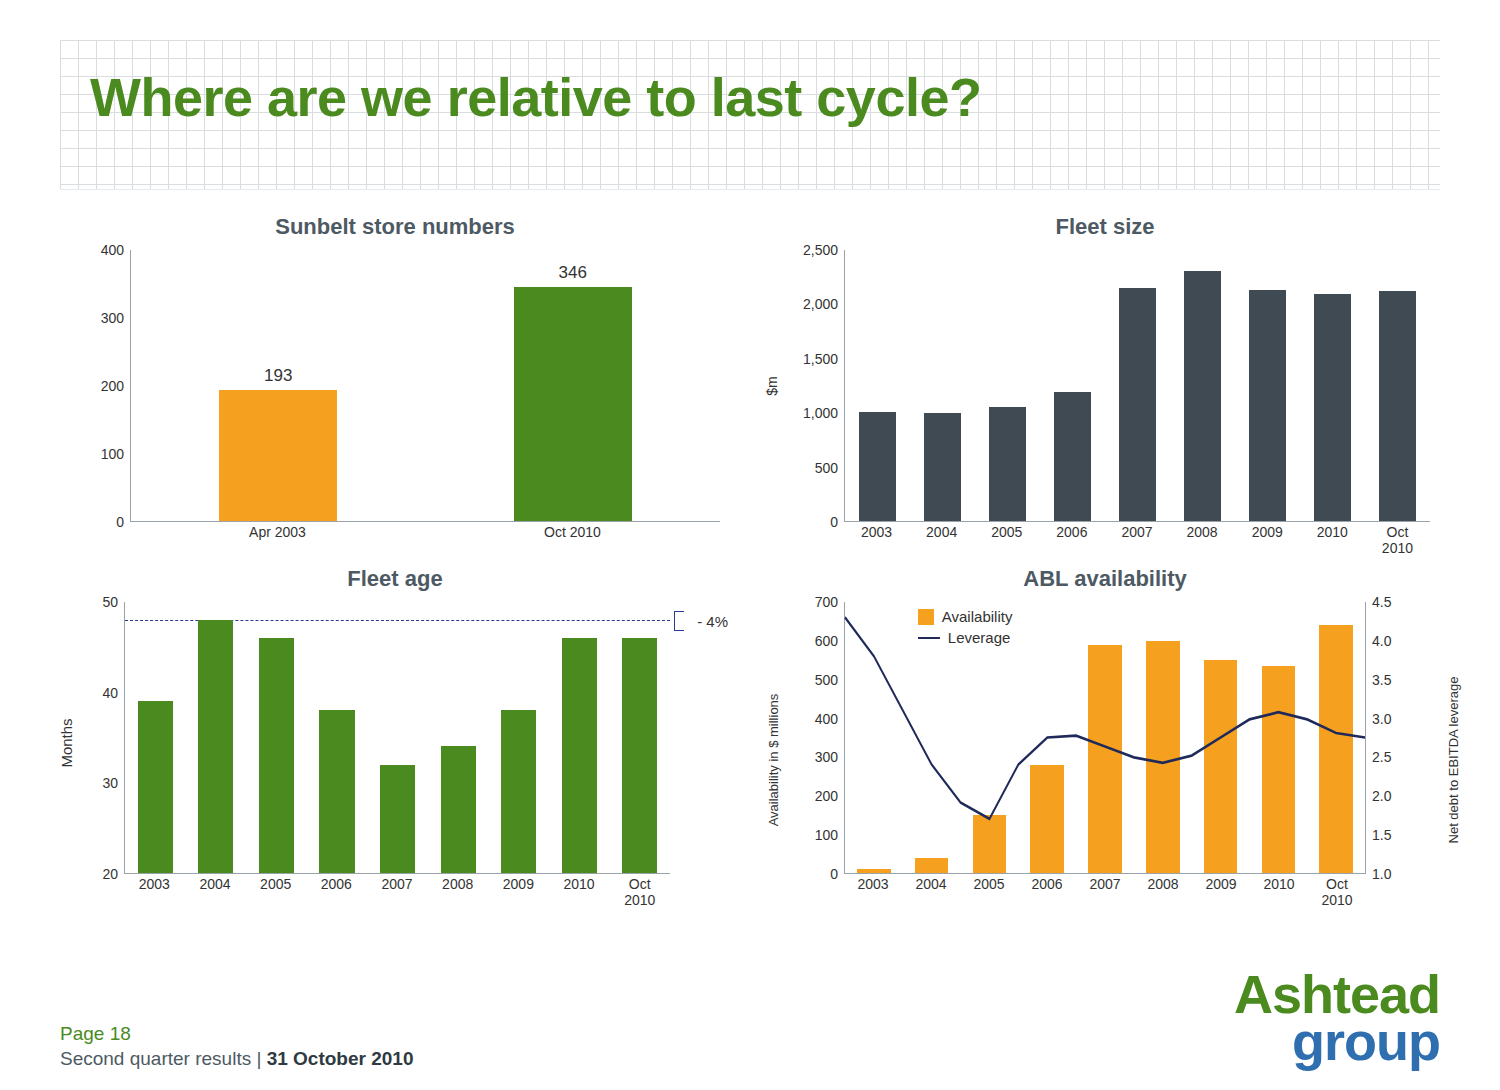Where are we relative to last cycle?
Sunbelt store numbers
400 300 200 100 0
193
346
Apr 2003
Oct 2010
Fleet size
2,500 2,000 1,500 1,000 500 0
$m
2003
2004
2005
2006
2007
2008
2009
2010
Oct
2010
Fleet age
50 40 30 20
Months
- 4%
2003
2004
2005
2006
2007
2008
2009
2010
Oct
2010
ABL availability
700 600 500 400 300 200 100 0
Availability in $ millions
Availability
Leverage
4.5 4.0 3.5 3.0 2.5 2.0 1.5 1.0
Net debt to EBITDA leverage
2003
2004
2005
2006
2007
2008
2009
2010
Oct
2010
Page 18
Second quarter results | 31 October 2010
Ashtead group